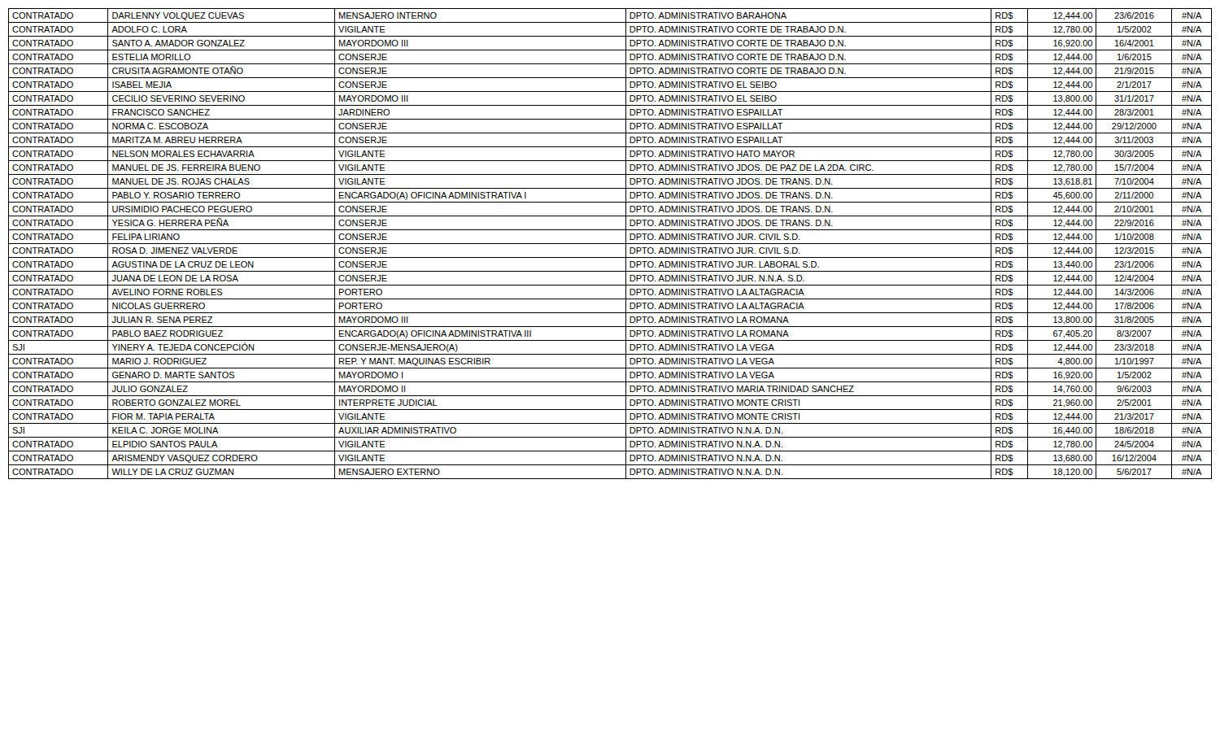| CONTRATADO | DARLENNY VOLQUEZ CUEVAS | MENSAJERO INTERNO | DPTO. ADMINISTRATIVO BARAHONA | RD$ | 12,444.00 | 23/6/2016 | #N/A |
| CONTRATADO | ADOLFO C. LORA | VIGILANTE | DPTO. ADMINISTRATIVO CORTE DE TRABAJO D.N. | RD$ | 12,780.00 | 1/5/2002 | #N/A |
| CONTRATADO | SANTO A. AMADOR GONZALEZ | MAYORDOMO III | DPTO. ADMINISTRATIVO CORTE DE TRABAJO D.N. | RD$ | 16,920.00 | 16/4/2001 | #N/A |
| CONTRATADO | ESTELIA MORILLO | CONSERJE | DPTO. ADMINISTRATIVO CORTE DE TRABAJO D.N. | RD$ | 12,444.00 | 1/6/2015 | #N/A |
| CONTRATADO | CRUSITA AGRAMONTE OTAÑO | CONSERJE | DPTO. ADMINISTRATIVO CORTE DE TRABAJO D.N. | RD$ | 12,444.00 | 21/9/2015 | #N/A |
| CONTRATADO | ISABEL MEJIA | CONSERJE | DPTO. ADMINISTRATIVO EL SEIBO | RD$ | 12,444.00 | 2/1/2017 | #N/A |
| CONTRATADO | CECILIO SEVERINO SEVERINO | MAYORDOMO III | DPTO. ADMINISTRATIVO EL SEIBO | RD$ | 13,800.00 | 31/1/2017 | #N/A |
| CONTRATADO | FRANCISCO SANCHEZ | JARDINERO | DPTO. ADMINISTRATIVO ESPAILLAT | RD$ | 12,444.00 | 28/3/2001 | #N/A |
| CONTRATADO | NORMA C. ESCOBOZA | CONSERJE | DPTO. ADMINISTRATIVO ESPAILLAT | RD$ | 12,444.00 | 29/12/2000 | #N/A |
| CONTRATADO | MARITZA M. ABREU HERRERA | CONSERJE | DPTO. ADMINISTRATIVO ESPAILLAT | RD$ | 12,444.00 | 3/11/2003 | #N/A |
| CONTRATADO | NELSON MORALES ECHAVARRIA | VIGILANTE | DPTO. ADMINISTRATIVO HATO MAYOR | RD$ | 12,780.00 | 30/3/2005 | #N/A |
| CONTRATADO | MANUEL DE JS. FERREIRA BUENO | VIGILANTE | DPTO. ADMINISTRATIVO JDOS. DE PAZ DE LA 2DA. CIRC. | RD$ | 12,780.00 | 15/7/2004 | #N/A |
| CONTRATADO | MANUEL DE JS. ROJAS CHALAS | VIGILANTE | DPTO. ADMINISTRATIVO JDOS. DE TRANS. D.N. | RD$ | 13,618.81 | 7/10/2004 | #N/A |
| CONTRATADO | PABLO Y. ROSARIO TERRERO | ENCARGADO(A) OFICINA ADMINISTRATIVA I | DPTO. ADMINISTRATIVO JDOS. DE TRANS. D.N. | RD$ | 45,600.00 | 2/11/2000 | #N/A |
| CONTRATADO | URSIMIDIO PACHECO PEGUERO | CONSERJE | DPTO. ADMINISTRATIVO JDOS. DE TRANS. D.N. | RD$ | 12,444.00 | 2/10/2001 | #N/A |
| CONTRATADO | YESICA G. HERRERA PEÑA | CONSERJE | DPTO. ADMINISTRATIVO JDOS. DE TRANS. D.N. | RD$ | 12,444.00 | 22/9/2016 | #N/A |
| CONTRATADO | FELIPA LIRIANO | CONSERJE | DPTO. ADMINISTRATIVO JUR. CIVIL S.D. | RD$ | 12,444.00 | 1/10/2008 | #N/A |
| CONTRATADO | ROSA D. JIMENEZ VALVERDE | CONSERJE | DPTO. ADMINISTRATIVO JUR. CIVIL S.D. | RD$ | 12,444.00 | 12/3/2015 | #N/A |
| CONTRATADO | AGUSTINA DE LA CRUZ DE LEON | CONSERJE | DPTO. ADMINISTRATIVO JUR. LABORAL S.D. | RD$ | 13,440.00 | 23/1/2006 | #N/A |
| CONTRATADO | JUANA DE LEON DE LA ROSA | CONSERJE | DPTO. ADMINISTRATIVO JUR. N.N.A. S.D. | RD$ | 12,444.00 | 12/4/2004 | #N/A |
| CONTRATADO | AVELINO FORNE ROBLES | PORTERO | DPTO. ADMINISTRATIVO LA ALTAGRACIA | RD$ | 12,444.00 | 14/3/2006 | #N/A |
| CONTRATADO | NICOLAS GUERRERO | PORTERO | DPTO. ADMINISTRATIVO LA ALTAGRACIA | RD$ | 12,444.00 | 17/8/2006 | #N/A |
| CONTRATADO | JULIAN R. SENA PEREZ | MAYORDOMO III | DPTO. ADMINISTRATIVO LA ROMANA | RD$ | 13,800.00 | 31/8/2005 | #N/A |
| CONTRATADO | PABLO BAEZ RODRIGUEZ | ENCARGADO(A) OFICINA ADMINISTRATIVA III | DPTO. ADMINISTRATIVO LA ROMANA | RD$ | 67,405.20 | 8/3/2007 | #N/A |
| SJI | YINERY A. TEJEDA CONCEPCIÓN | CONSERJE-MENSAJERO(A) | DPTO. ADMINISTRATIVO LA VEGA | RD$ | 12,444.00 | 23/3/2018 | #N/A |
| CONTRATADO | MARIO J. RODRIGUEZ | REP. Y MANT. MAQUINAS ESCRIBIR | DPTO. ADMINISTRATIVO LA VEGA | RD$ | 4,800.00 | 1/10/1997 | #N/A |
| CONTRATADO | GENARO D. MARTE SANTOS | MAYORDOMO I | DPTO. ADMINISTRATIVO LA VEGA | RD$ | 16,920.00 | 1/5/2002 | #N/A |
| CONTRATADO | JULIO GONZALEZ | MAYORDOMO II | DPTO. ADMINISTRATIVO MARIA TRINIDAD SANCHEZ | RD$ | 14,760.00 | 9/6/2003 | #N/A |
| CONTRATADO | ROBERTO GONZALEZ MOREL | INTERPRETE JUDICIAL | DPTO. ADMINISTRATIVO MONTE CRISTI | RD$ | 21,960.00 | 2/5/2001 | #N/A |
| CONTRATADO | FIOR M. TAPIA PERALTA | VIGILANTE | DPTO. ADMINISTRATIVO MONTE CRISTI | RD$ | 12,444.00 | 21/3/2017 | #N/A |
| SJI | KEILA C. JORGE MOLINA | AUXILIAR ADMINISTRATIVO | DPTO. ADMINISTRATIVO N.N.A. D.N. | RD$ | 16,440.00 | 18/6/2018 | #N/A |
| CONTRATADO | ELPIDIO SANTOS PAULA | VIGILANTE | DPTO. ADMINISTRATIVO N.N.A. D.N. | RD$ | 12,780.00 | 24/5/2004 | #N/A |
| CONTRATADO | ARISMENDY VASQUEZ CORDERO | VIGILANTE | DPTO. ADMINISTRATIVO N.N.A. D.N. | RD$ | 13,680.00 | 16/12/2004 | #N/A |
| CONTRATADO | WILLY DE LA CRUZ GUZMAN | MENSAJERO EXTERNO | DPTO. ADMINISTRATIVO N.N.A. D.N. | RD$ | 18,120.00 | 5/6/2017 | #N/A |